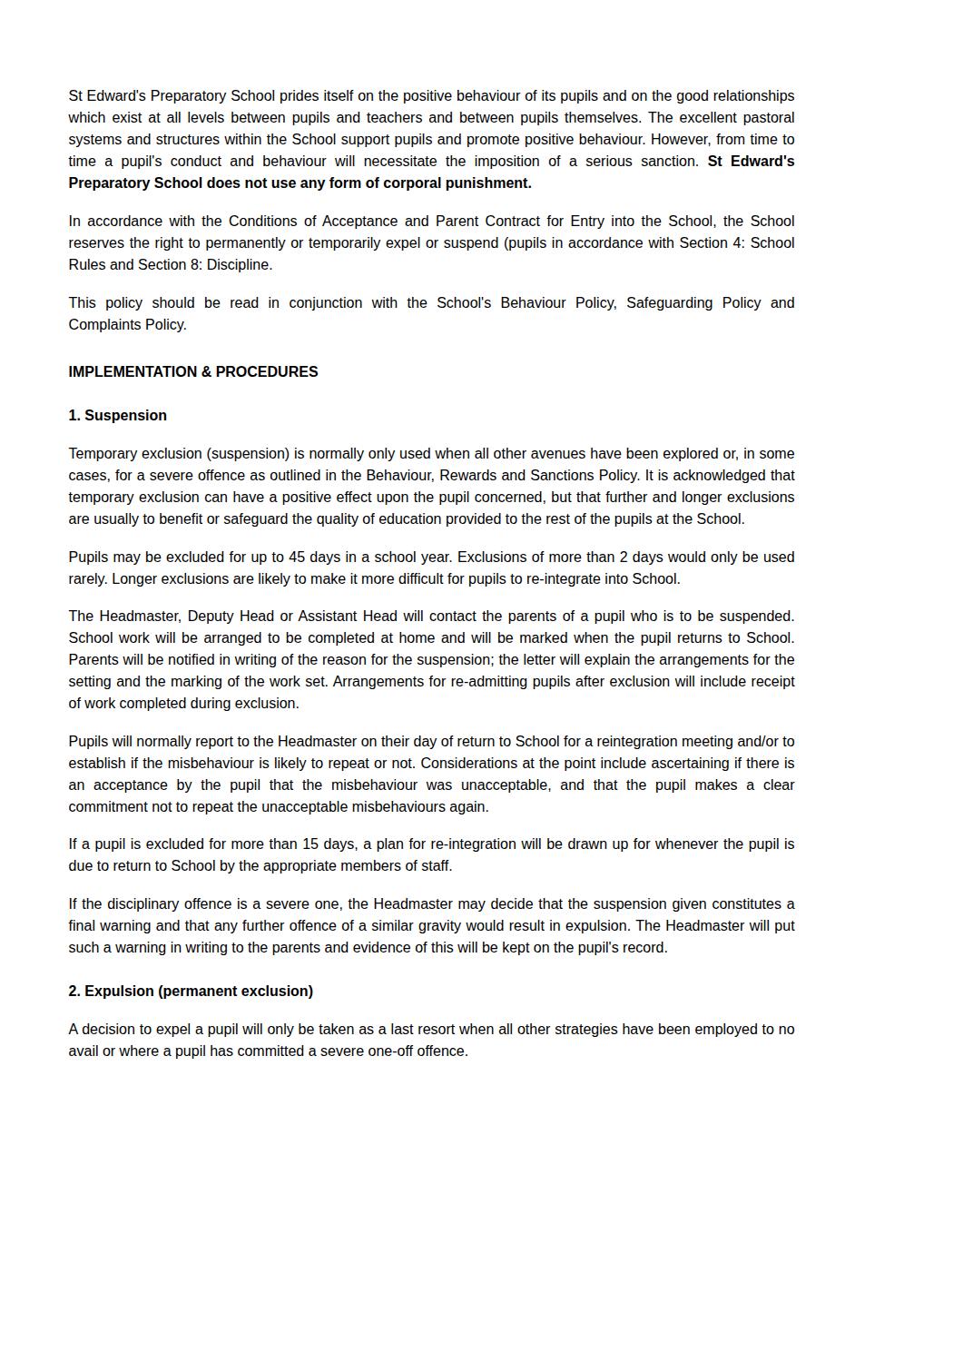St Edward's Preparatory School prides itself on the positive behaviour of its pupils and on the good relationships which exist at all levels between pupils and teachers and between pupils themselves. The excellent pastoral systems and structures within the School support pupils and promote positive behaviour. However, from time to time a pupil's conduct and behaviour will necessitate the imposition of a serious sanction. St Edward's Preparatory School does not use any form of corporal punishment.
In accordance with the Conditions of Acceptance and Parent Contract for Entry into the School, the School reserves the right to permanently or temporarily expel or suspend (pupils in accordance with Section 4: School Rules and Section 8: Discipline.
This policy should be read in conjunction with the School's Behaviour Policy, Safeguarding Policy and Complaints Policy.
IMPLEMENTATION & PROCEDURES
1. Suspension
Temporary exclusion (suspension) is normally only used when all other avenues have been explored or, in some cases, for a severe offence as outlined in the Behaviour, Rewards and Sanctions Policy. It is acknowledged that temporary exclusion can have a positive effect upon the pupil concerned, but that further and longer exclusions are usually to benefit or safeguard the quality of education provided to the rest of the pupils at the School.
Pupils may be excluded for up to 45 days in a school year. Exclusions of more than 2 days would only be used rarely. Longer exclusions are likely to make it more difficult for pupils to re-integrate into School.
The Headmaster, Deputy Head or Assistant Head will contact the parents of a pupil who is to be suspended. School work will be arranged to be completed at home and will be marked when the pupil returns to School. Parents will be notified in writing of the reason for the suspension; the letter will explain the arrangements for the setting and the marking of the work set. Arrangements for re-admitting pupils after exclusion will include receipt of work completed during exclusion.
Pupils will normally report to the Headmaster on their day of return to School for a reintegration meeting and/or to establish if the misbehaviour is likely to repeat or not. Considerations at the point include ascertaining if there is an acceptance by the pupil that the misbehaviour was unacceptable, and that the pupil makes a clear commitment not to repeat the unacceptable misbehaviours again.
If a pupil is excluded for more than 15 days, a plan for re-integration will be drawn up for whenever the pupil is due to return to School by the appropriate members of staff.
If the disciplinary offence is a severe one, the Headmaster may decide that the suspension given constitutes a final warning and that any further offence of a similar gravity would result in expulsion. The Headmaster will put such a warning in writing to the parents and evidence of this will be kept on the pupil's record.
2. Expulsion (permanent exclusion)
A decision to expel a pupil will only be taken as a last resort when all other strategies have been employed to no avail or where a pupil has committed a severe one-off offence.